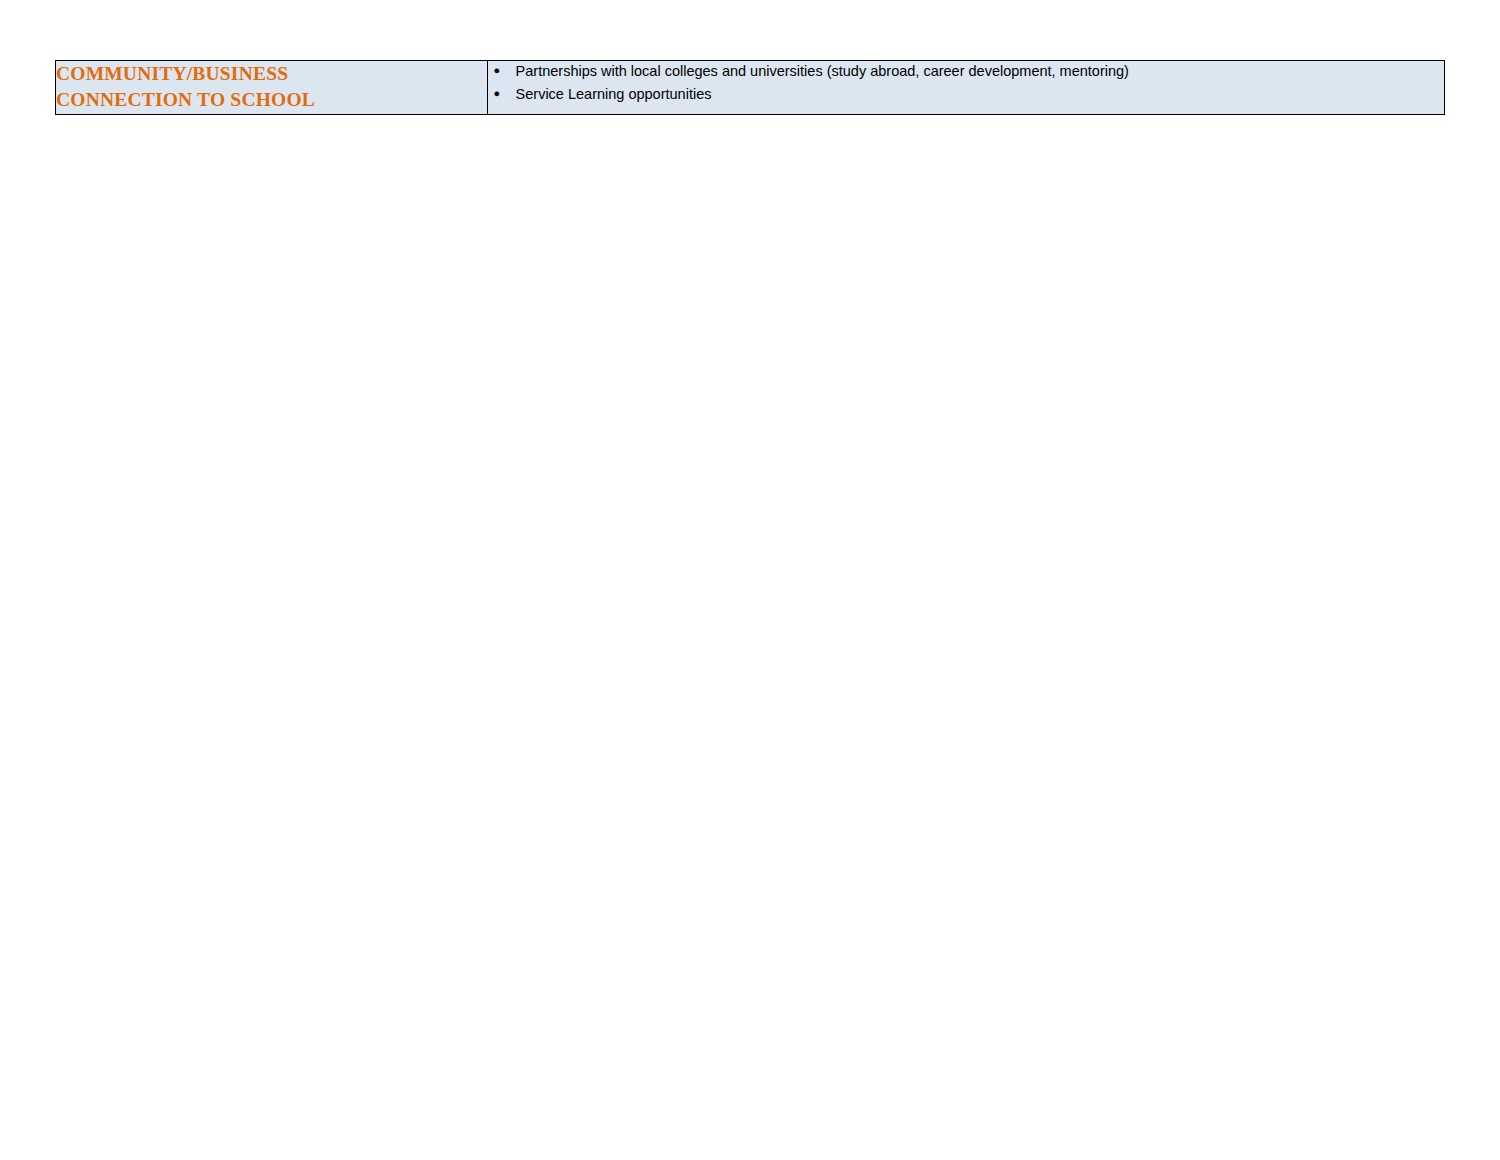| COMMUNITY/BUSINESS CONNECTION TO SCHOOL | Partnerships with local colleges and universities (study abroad, career development, mentoring) Service Learning opportunities |